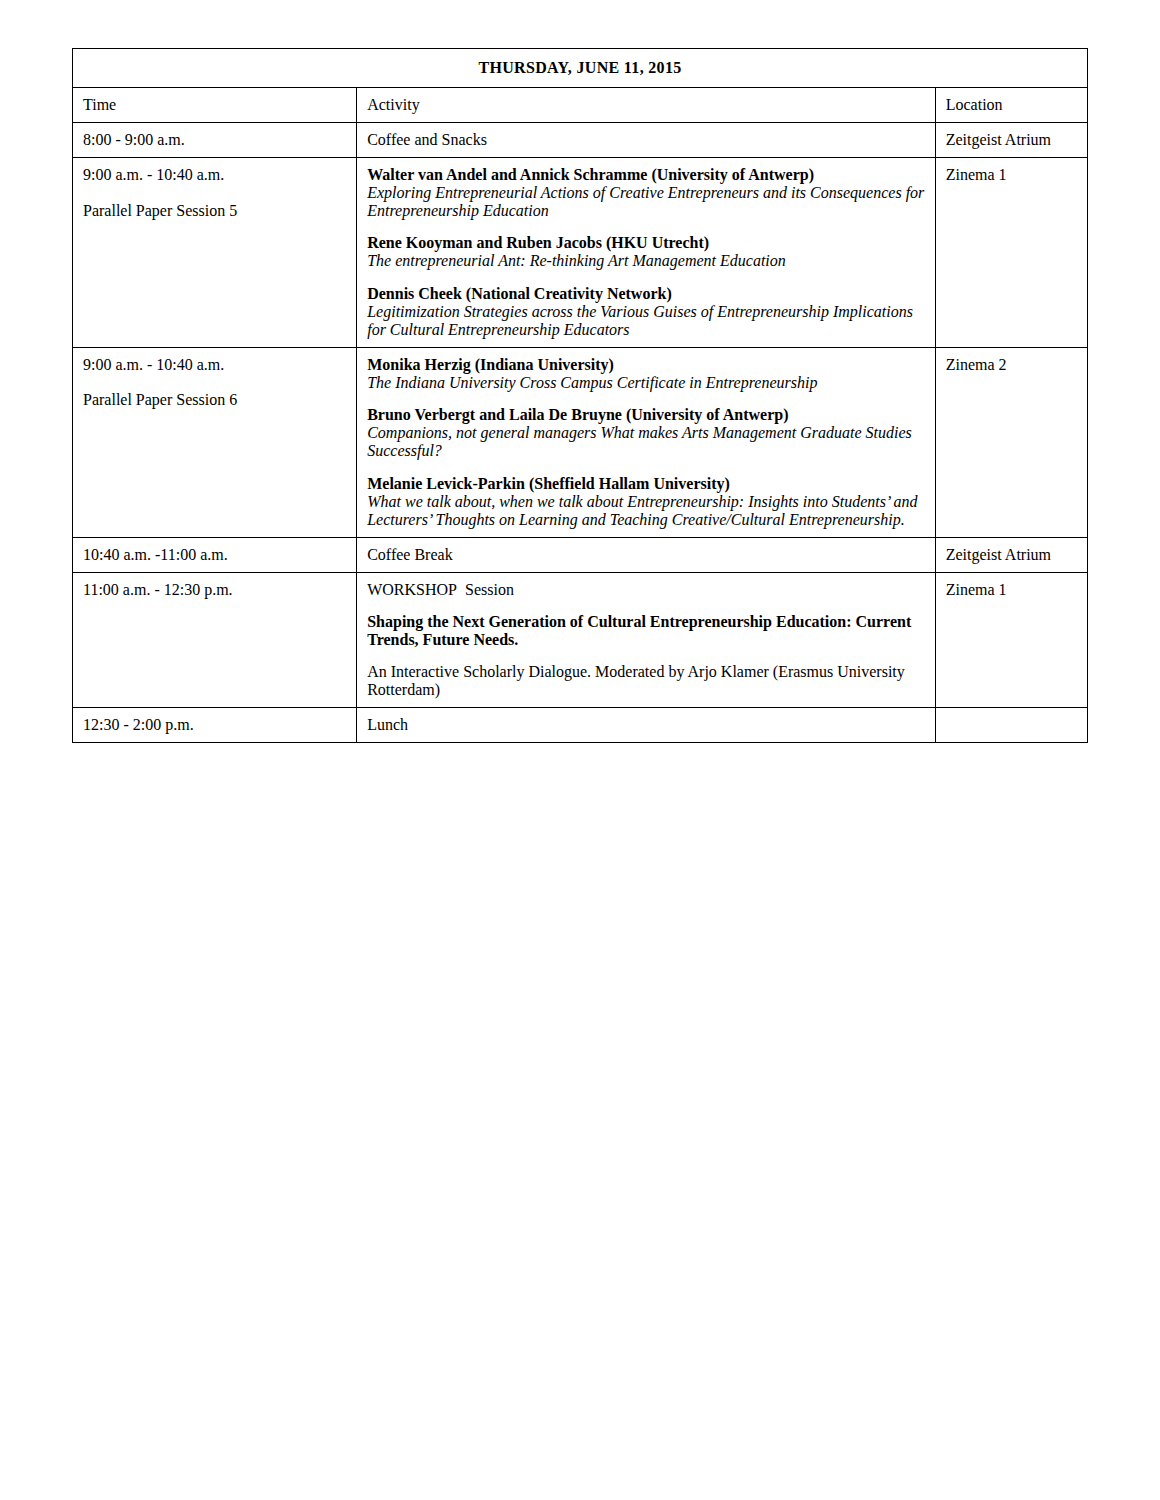THURSDAY, JUNE 11, 2015
| Time | Activity | Location |
| --- | --- | --- |
| 8:00 - 9:00 a.m. | Coffee and Snacks | Zeitgeist Atrium |
| 9:00 a.m. - 10:40 a.m. Parallel Paper Session 5 | Walter van Andel and Annick Schramme (University of Antwerp) Exploring Entrepreneurial Actions of Creative Entrepreneurs and its Consequences for Entrepreneurship Education Rene Kooyman and Ruben Jacobs (HKU Utrecht) The entrepreneurial Ant: Re-thinking Art Management Education Dennis Cheek (National Creativity Network) Legitimization Strategies across the Various Guises of Entrepreneurship Implications for Cultural Entrepreneurship Educators | Zinema 1 |
| 9:00 a.m. - 10:40 a.m. Parallel Paper Session 6 | Monika Herzig (Indiana University) The Indiana University Cross Campus Certificate in Entrepreneurship Bruno Verbergt and Laila De Bruyne (University of Antwerp) Companions, not general managers What makes Arts Management Graduate Studies Successful? Melanie Levick-Parkin (Sheffield Hallam University) What we talk about, when we talk about Entrepreneurship: Insights into Students’ and Lecturers’ Thoughts on Learning and Teaching Creative/Cultural Entrepreneurship. | Zinema 2 |
| 10:40 a.m. -11:00 a.m. | Coffee Break | Zeitgeist Atrium |
| 11:00 a.m. - 12:30 p.m. | WORKSHOP Session Shaping the Next Generation of Cultural Entrepreneurship Education: Current Trends, Future Needs. An Interactive Scholarly Dialogue. Moderated by Arjo Klamer (Erasmus University Rotterdam) | Zinema 1 |
| 12:30 - 2:00 p.m. | Lunch | |